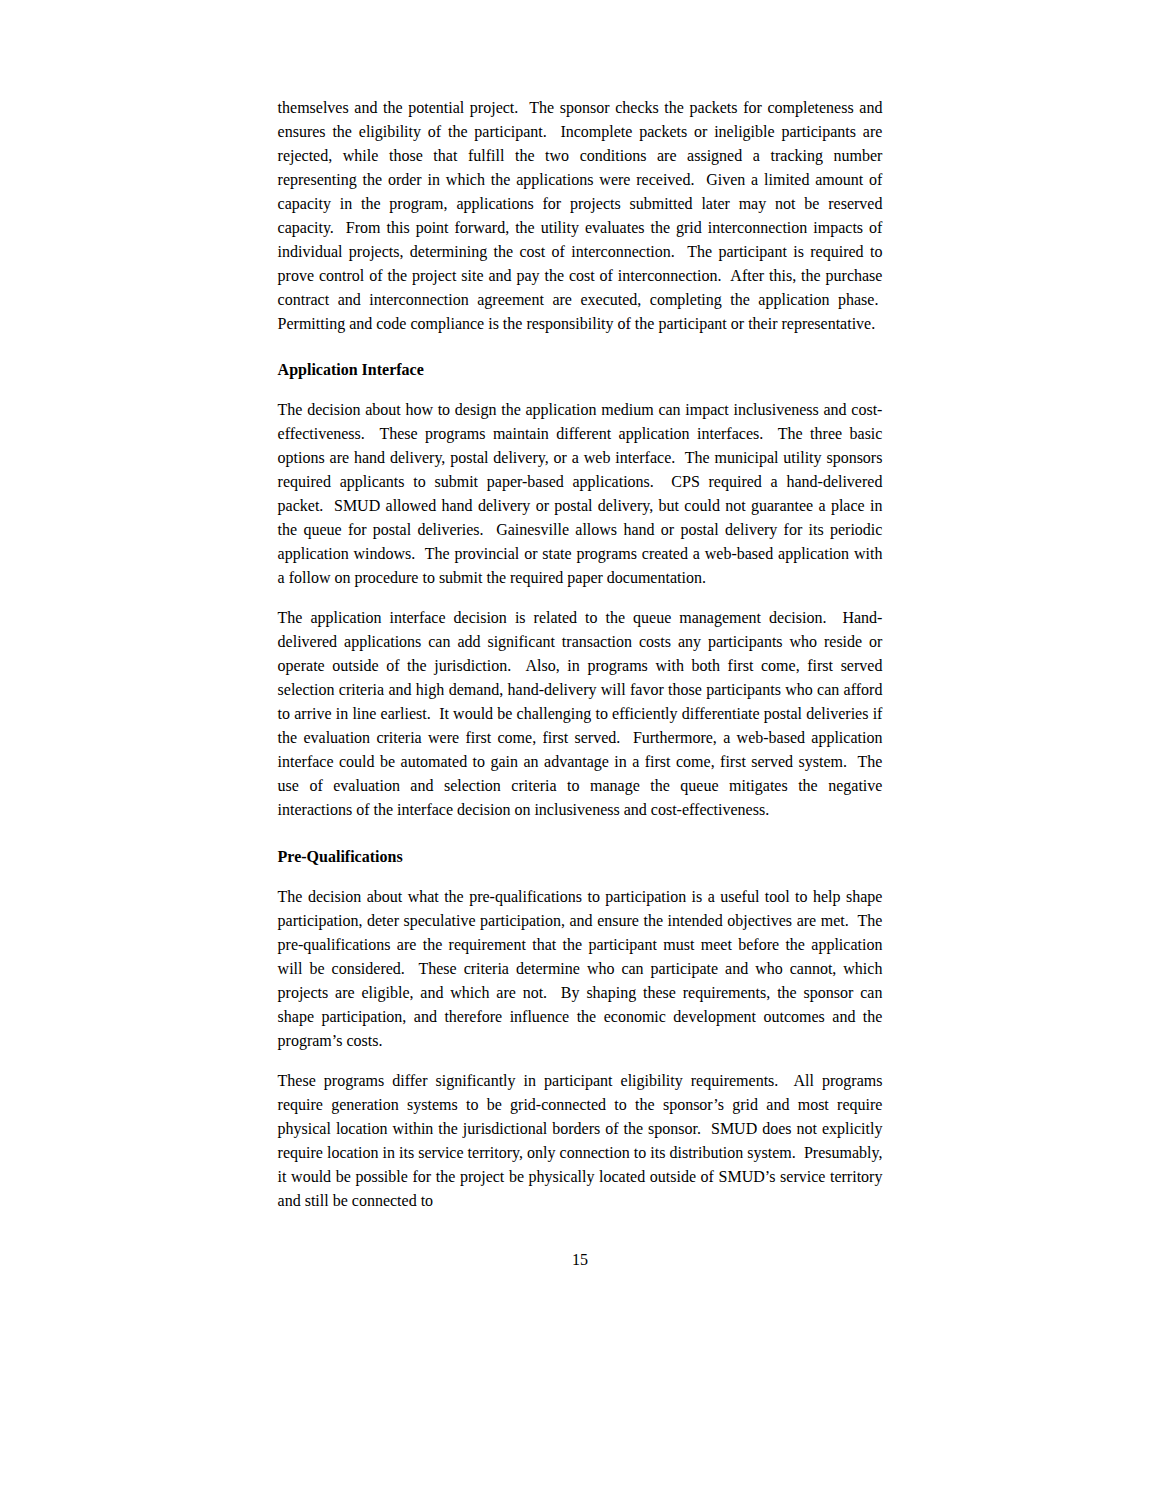themselves and the potential project. The sponsor checks the packets for completeness and ensures the eligibility of the participant. Incomplete packets or ineligible participants are rejected, while those that fulfill the two conditions are assigned a tracking number representing the order in which the applications were received. Given a limited amount of capacity in the program, applications for projects submitted later may not be reserved capacity. From this point forward, the utility evaluates the grid interconnection impacts of individual projects, determining the cost of interconnection. The participant is required to prove control of the project site and pay the cost of interconnection. After this, the purchase contract and interconnection agreement are executed, completing the application phase. Permitting and code compliance is the responsibility of the participant or their representative.
Application Interface
The decision about how to design the application medium can impact inclusiveness and cost-effectiveness. These programs maintain different application interfaces. The three basic options are hand delivery, postal delivery, or a web interface. The municipal utility sponsors required applicants to submit paper-based applications. CPS required a hand-delivered packet. SMUD allowed hand delivery or postal delivery, but could not guarantee a place in the queue for postal deliveries. Gainesville allows hand or postal delivery for its periodic application windows. The provincial or state programs created a web-based application with a follow on procedure to submit the required paper documentation.
The application interface decision is related to the queue management decision. Hand-delivered applications can add significant transaction costs any participants who reside or operate outside of the jurisdiction. Also, in programs with both first come, first served selection criteria and high demand, hand-delivery will favor those participants who can afford to arrive in line earliest. It would be challenging to efficiently differentiate postal deliveries if the evaluation criteria were first come, first served. Furthermore, a web-based application interface could be automated to gain an advantage in a first come, first served system. The use of evaluation and selection criteria to manage the queue mitigates the negative interactions of the interface decision on inclusiveness and cost-effectiveness.
Pre-Qualifications
The decision about what the pre-qualifications to participation is a useful tool to help shape participation, deter speculative participation, and ensure the intended objectives are met. The pre-qualifications are the requirement that the participant must meet before the application will be considered. These criteria determine who can participate and who cannot, which projects are eligible, and which are not. By shaping these requirements, the sponsor can shape participation, and therefore influence the economic development outcomes and the program’s costs.
These programs differ significantly in participant eligibility requirements. All programs require generation systems to be grid-connected to the sponsor’s grid and most require physical location within the jurisdictional borders of the sponsor. SMUD does not explicitly require location in its service territory, only connection to its distribution system. Presumably, it would be possible for the project be physically located outside of SMUD’s service territory and still be connected to
15